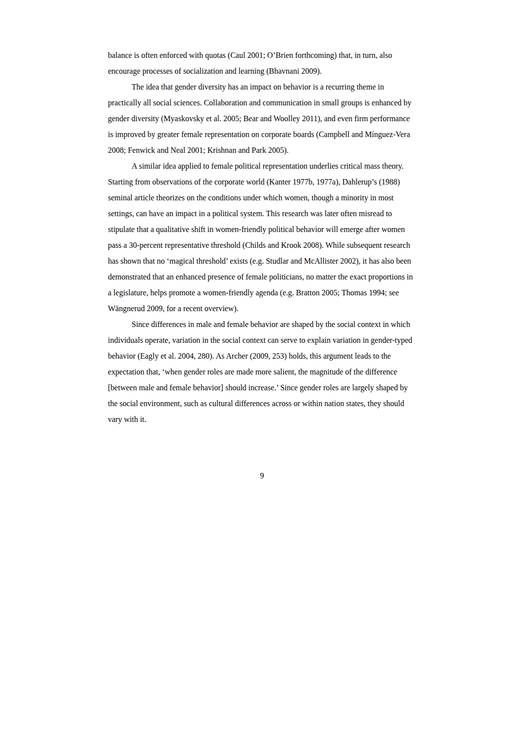balance is often enforced with quotas (Caul 2001; O’Brien forthcoming) that, in turn, also encourage processes of socialization and learning (Bhavnani 2009).
The idea that gender diversity has an impact on behavior is a recurring theme in practically all social sciences. Collaboration and communication in small groups is enhanced by gender diversity (Myaskovsky et al. 2005; Bear and Woolley 2011), and even firm performance is improved by greater female representation on corporate boards (Campbell and Mínguez-Vera 2008; Fenwick and Neal 2001; Krishnan and Park 2005).
A similar idea applied to female political representation underlies critical mass theory. Starting from observations of the corporate world (Kanter 1977b, 1977a), Dahlerup’s (1988) seminal article theorizes on the conditions under which women, though a minority in most settings, can have an impact in a political system. This research was later often misread to stipulate that a qualitative shift in women-friendly political behavior will emerge after women pass a 30-percent representative threshold (Childs and Krook 2008). While subsequent research has shown that no ‘magical threshold’ exists (e.g. Studlar and McAllister 2002), it has also been demonstrated that an enhanced presence of female politicians, no matter the exact proportions in a legislature, helps promote a women-friendly agenda (e.g. Bratton 2005; Thomas 1994; see Wängnerud 2009, for a recent overview).
Since differences in male and female behavior are shaped by the social context in which individuals operate, variation in the social context can serve to explain variation in gender-typed behavior (Eagly et al. 2004, 280). As Archer (2009, 253) holds, this argument leads to the expectation that, ‘when gender roles are made more salient, the magnitude of the difference [between male and female behavior] should increase.’ Since gender roles are largely shaped by the social environment, such as cultural differences across or within nation states, they should vary with it.
9